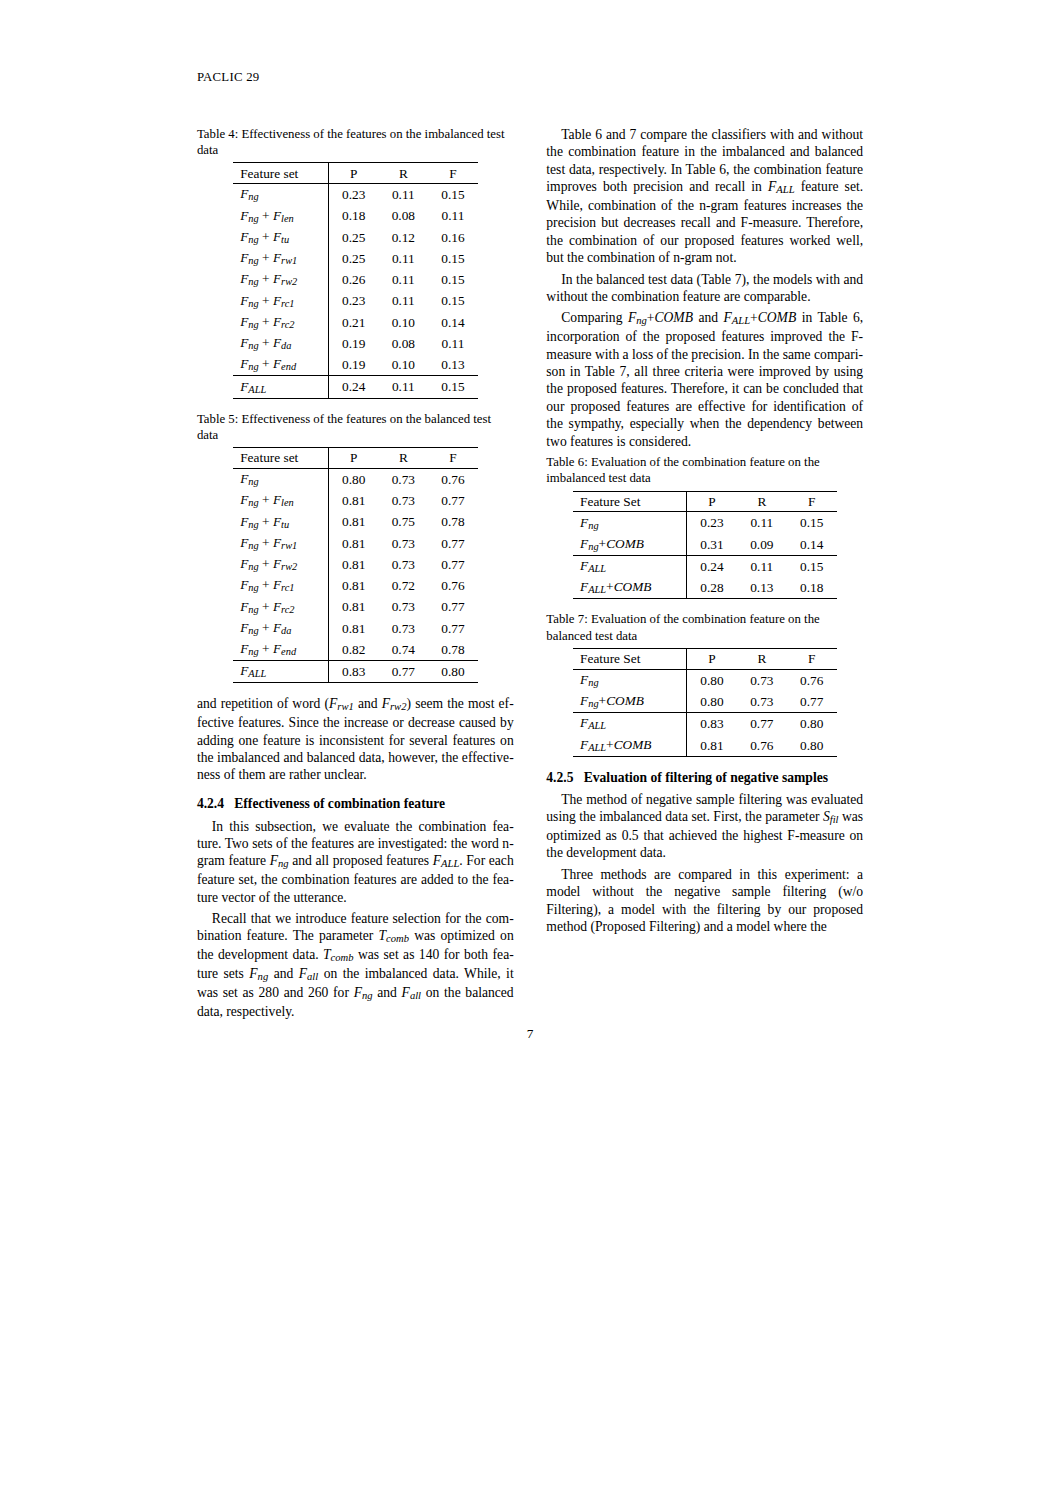PACLIC 29
Table 4: Effectiveness of the features on the imbalanced test data
| Feature set | P | R | F |
| --- | --- | --- | --- |
| F ng | 0.23 | 0.11 | 0.15 |
| F ng + F len | 0.18 | 0.08 | 0.11 |
| F ng + F tu | 0.25 | 0.12 | 0.16 |
| F ng + F rw1 | 0.25 | 0.11 | 0.15 |
| F ng + F rw2 | 0.26 | 0.11 | 0.15 |
| F ng + F rc1 | 0.23 | 0.11 | 0.15 |
| F ng + F rc2 | 0.21 | 0.10 | 0.14 |
| F ng + F da | 0.19 | 0.08 | 0.11 |
| F ng + F end | 0.19 | 0.10 | 0.13 |
| F ALL | 0.24 | 0.11 | 0.15 |
Table 5: Effectiveness of the features on the balanced test data
| Feature set | P | R | F |
| --- | --- | --- | --- |
| F ng | 0.80 | 0.73 | 0.76 |
| F ng + F len | 0.81 | 0.73 | 0.77 |
| F ng + F tu | 0.81 | 0.75 | 0.78 |
| F ng + F rw1 | 0.81 | 0.73 | 0.77 |
| F ng + F rw2 | 0.81 | 0.73 | 0.77 |
| F ng + F rc1 | 0.81 | 0.72 | 0.76 |
| F ng + F rc2 | 0.81 | 0.73 | 0.77 |
| F ng + F da | 0.81 | 0.73 | 0.77 |
| F ng + F end | 0.82 | 0.74 | 0.78 |
| F ALL | 0.83 | 0.77 | 0.80 |
and repetition of word (Frw1 and Frw2) seem the most effective features. Since the increase or decrease caused by adding one feature is inconsistent for several features on the imbalanced and balanced data, however, the effectiveness of them are rather unclear.
4.2.4 Effectiveness of combination feature
In this subsection, we evaluate the combination feature. Two sets of the features are investigated: the word n-gram feature Fng and all proposed features FALL. For each feature set, the combination features are added to the feature vector of the utterance.
Recall that we introduce feature selection for the combination feature. The parameter Tcomb was optimized on the development data. Tcomb was set as 140 for both feature sets Fng and Fall on the imbalanced data. While, it was set as 280 and 260 for Fng and Fall on the balanced data, respectively.
Table 6 and 7 compare the classifiers with and without the combination feature in the imbalanced and balanced test data, respectively. In Table 6, the combination feature improves both precision and recall in FALL feature set. While, combination of the n-gram features increases the precision but decreases recall and F-measure. Therefore, the combination of our proposed features worked well, but the combination of n-gram not.
In the balanced test data (Table 7), the models with and without the combination feature are comparable.
Comparing Fng+COMB and FALL+COMB in Table 6, incorporation of the proposed features improved the F-measure with a loss of the precision. In the same comparison in Table 7, all three criteria were improved by using the proposed features. Therefore, it can be concluded that our proposed features are effective for identification of the sympathy, especially when the dependency between two features is considered.
Table 6: Evaluation of the combination feature on the imbalanced test data
| Feature Set | P | R | F |
| --- | --- | --- | --- |
| F ng | 0.23 | 0.11 | 0.15 |
| F ng + COMB | 0.31 | 0.09 | 0.14 |
| F ALL | 0.24 | 0.11 | 0.15 |
| F ALL + COMB | 0.28 | 0.13 | 0.18 |
Table 7: Evaluation of the combination feature on the balanced test data
| Feature Set | P | R | F |
| --- | --- | --- | --- |
| F ng | 0.80 | 0.73 | 0.76 |
| F ng + COMB | 0.80 | 0.73 | 0.77 |
| F ALL | 0.83 | 0.77 | 0.80 |
| F ALL + COMB | 0.81 | 0.76 | 0.80 |
4.2.5 Evaluation of filtering of negative samples
The method of negative sample filtering was evaluated using the imbalanced data set. First, the parameter Sfil was optimized as 0.5 that achieved the highest F-measure on the development data.
Three methods are compared in this experiment: a model without the negative sample filtering (w/o Filtering), a model with the filtering by our proposed method (Proposed Filtering) and a model where the
7